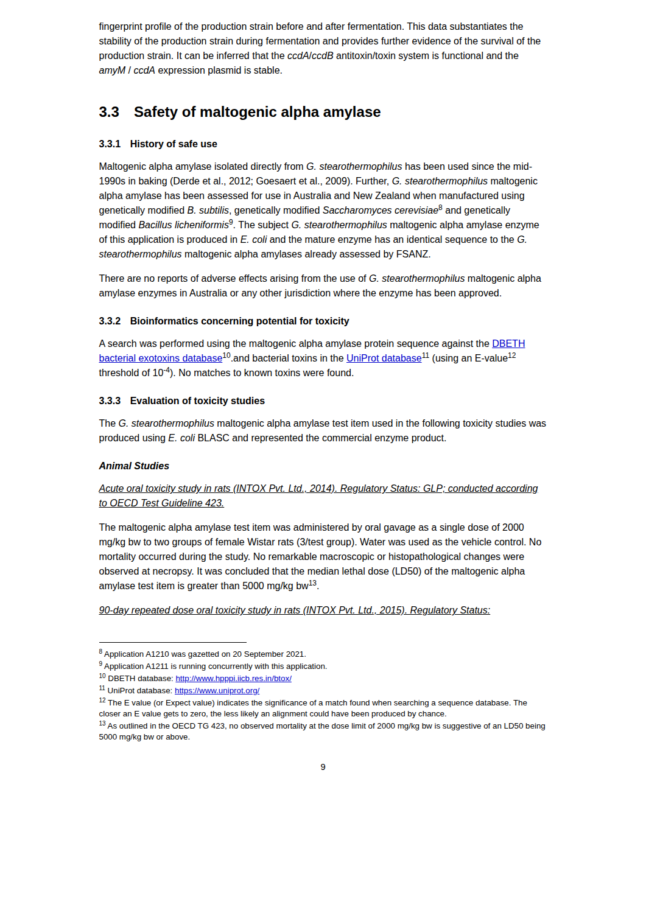fingerprint profile of the production strain before and after fermentation. This data substantiates the stability of the production strain during fermentation and provides further evidence of the survival of the production strain. It can be inferred that the ccdA/ccdB antitoxin/toxin system is functional and the amyM / ccdA expression plasmid is stable.
3.3 Safety of maltogenic alpha amylase
3.3.1 History of safe use
Maltogenic alpha amylase isolated directly from G. stearothermophilus has been used since the mid-1990s in baking (Derde et al., 2012; Goesaert et al., 2009). Further, G. stearothermophilus maltogenic alpha amylase has been assessed for use in Australia and New Zealand when manufactured using genetically modified B. subtilis, genetically modified Saccharomyces cerevisiae8 and genetically modified Bacillus licheniformis9. The subject G. stearothermophilus maltogenic alpha amylase enzyme of this application is produced in E. coli and the mature enzyme has an identical sequence to the G. stearothermophilus maltogenic alpha amylases already assessed by FSANZ.
There are no reports of adverse effects arising from the use of G. stearothermophilus maltogenic alpha amylase enzymes in Australia or any other jurisdiction where the enzyme has been approved.
3.3.2 Bioinformatics concerning potential for toxicity
A search was performed using the maltogenic alpha amylase protein sequence against the DBETH bacterial exotoxins database10.and bacterial toxins in the UniProt database11 (using an E-value12 threshold of 10-4). No matches to known toxins were found.
3.3.3 Evaluation of toxicity studies
The G. stearothermophilus maltogenic alpha amylase test item used in the following toxicity studies was produced using E. coli BLASC and represented the commercial enzyme product.
Animal Studies
Acute oral toxicity study in rats (INTOX Pvt. Ltd., 2014). Regulatory Status: GLP; conducted according to OECD Test Guideline 423.
The maltogenic alpha amylase test item was administered by oral gavage as a single dose of 2000 mg/kg bw to two groups of female Wistar rats (3/test group). Water was used as the vehicle control. No mortality occurred during the study. No remarkable macroscopic or histopathological changes were observed at necropsy. It was concluded that the median lethal dose (LD50) of the maltogenic alpha amylase test item is greater than 5000 mg/kg bw13.
90-day repeated dose oral toxicity study in rats (INTOX Pvt. Ltd., 2015). Regulatory Status:
8 Application A1210 was gazetted on 20 September 2021.
9 Application A1211 is running concurrently with this application.
10 DBETH database: http://www.hpppi.iicb.res.in/btox/
11 UniProt database: https://www.uniprot.org/
12 The E value (or Expect value) indicates the significance of a match found when searching a sequence database. The closer an E value gets to zero, the less likely an alignment could have been produced by chance.
13 As outlined in the OECD TG 423, no observed mortality at the dose limit of 2000 mg/kg bw is suggestive of an LD50 being 5000 mg/kg bw or above.
9